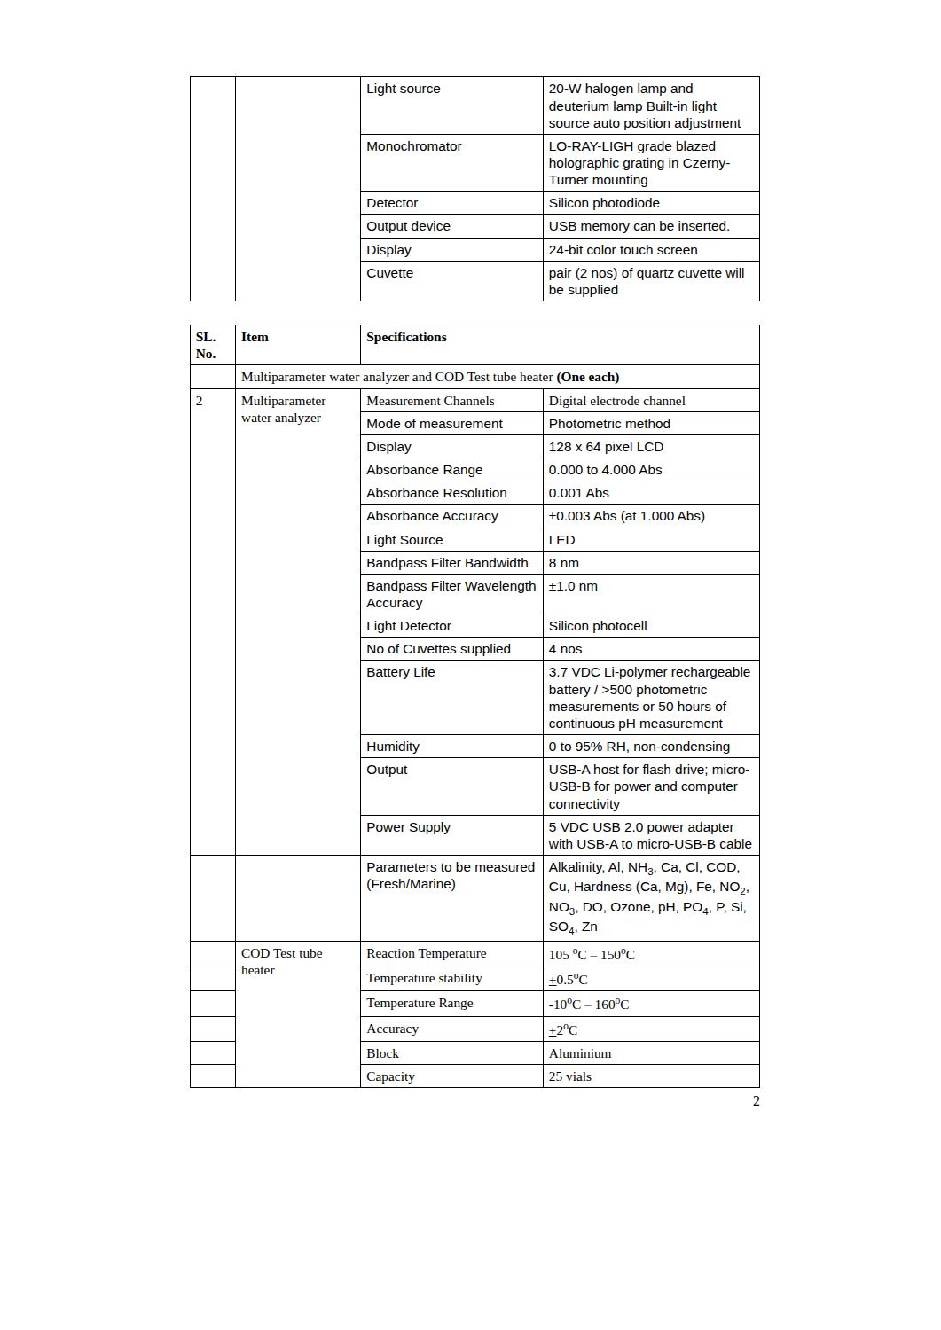| | | Light source | 20-W halogen lamp and deuterium lamp Built-in light source auto position adjustment |
| Monochromator | LO-RAY-LIGH grade blazed holographic grating in Czerny-Turner mounting |
| Detector | Silicon photodiode |
| Output device | USB memory can be inserted. |
| Display | 24-bit color touch screen |
| Cuvette | pair (2 nos) of quartz cuvette will be supplied |
| SL. No. | Item | Specifications |
| | Multiparameter water analyzer and COD Test tube heater (One each) |
| 2 | Multiparameter water analyzer | Measurement Channels | Digital electrode channel |
| Mode of measurement | Photometric method |
| Display | 128 x 64 pixel LCD |
| Absorbance Range | 0.000 to 4.000 Abs |
| Absorbance Resolution | 0.001 Abs |
| Absorbance Accuracy | ±0.003 Abs (at 1.000 Abs) |
| Light Source | LED |
| Bandpass Filter Bandwidth | 8 nm |
| Bandpass Filter Wavelength Accuracy | ±1.0 nm |
| Light Detector | Silicon photocell |
| No of Cuvettes supplied | 4 nos |
| Battery Life | 3.7 VDC Li-polymer rechargeable battery / >500 photometric measurements or 50 hours of continuous pH measurement |
| Humidity | 0 to 95% RH, non-condensing |
| Output | USB-A host for flash drive; micro-USB-B for power and computer connectivity |
| Power Supply | 5 VDC USB 2.0 power adapter with USB-A to micro-USB-B cable |
| | | Parameters to be measured (Fresh/Marine) | Alkalinity, Al, NH 3 , Ca, Cl, COD, Cu, Hardness (Ca, Mg), Fe, NO 2 , NO 3 , DO, Ozone, pH, PO 4 , P, Si, SO 4 , Zn |
| | COD Test tube heater | Reaction Temperature | 105 o C – 150 o C |
| | Temperature stability | + 0.5 o C |
| | Temperature Range | -10 o C – 160 o C |
| | Accuracy | + 2 o C |
| | Block | Aluminium |
| | Capacity | 25 vials |
2